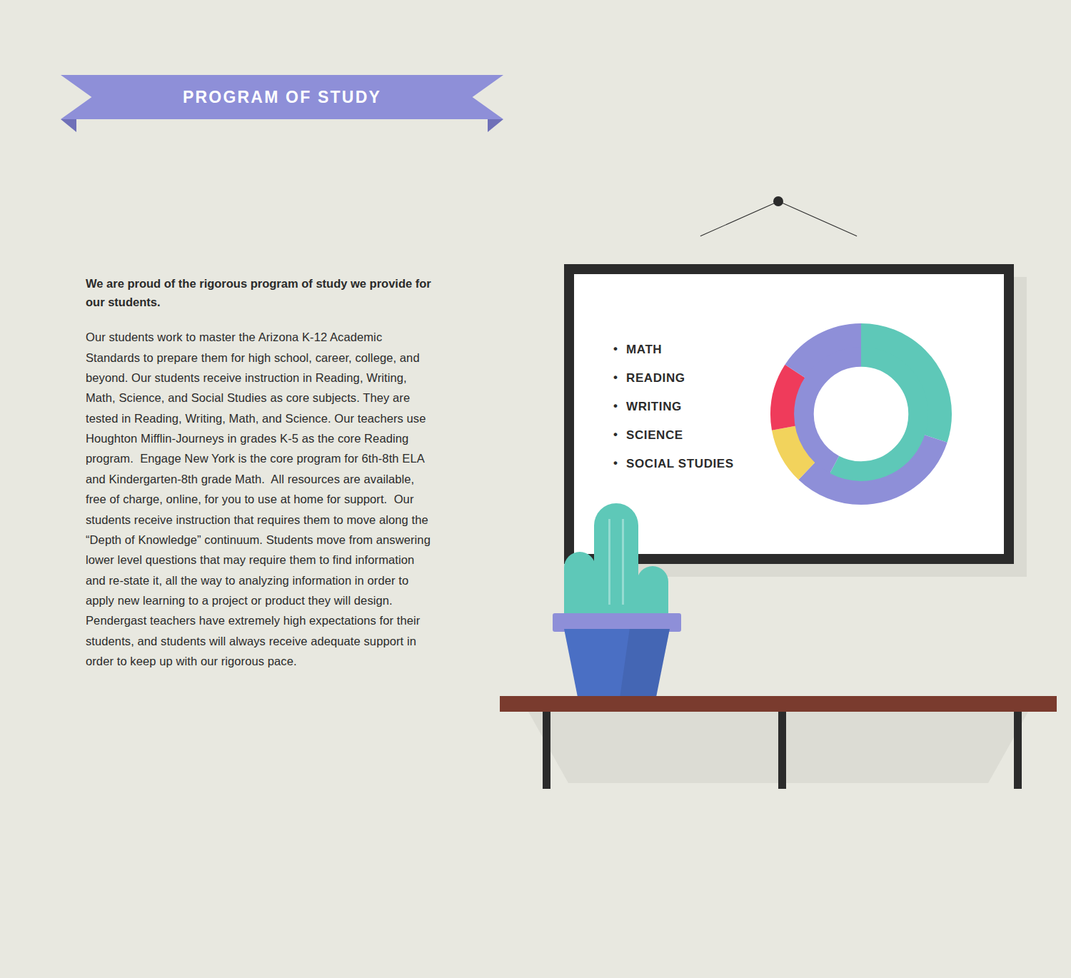Program of Study
We are proud of the rigorous program of study we provide for our students.
Our students work to master the Arizona K-12 Academic Standards to prepare them for high school, career, college, and beyond. Our students receive instruction in Reading, Writing, Math, Science, and Social Studies as core subjects. They are tested in Reading, Writing, Math, and Science. Our teachers use Houghton Mifflin-Journeys in grades K-5 as the core Reading program. Engage New York is the core program for 6th-8th ELA and Kindergarten-8th grade Math. All resources are available, free of charge, online, for you to use at home for support. Our students receive instruction that requires them to move along the “Depth of Knowledge” continuum. Students move from answering lower level questions that may require them to find information and re-state it, all the way to analyzing information in order to apply new learning to a project or product they will design. Pendergast teachers have extremely high expectations for their students, and students will always receive adequate support in order to keep up with our rigorous pace.
MATH
READING
WRITING
SCIENCE
SOCIAL STUDIES